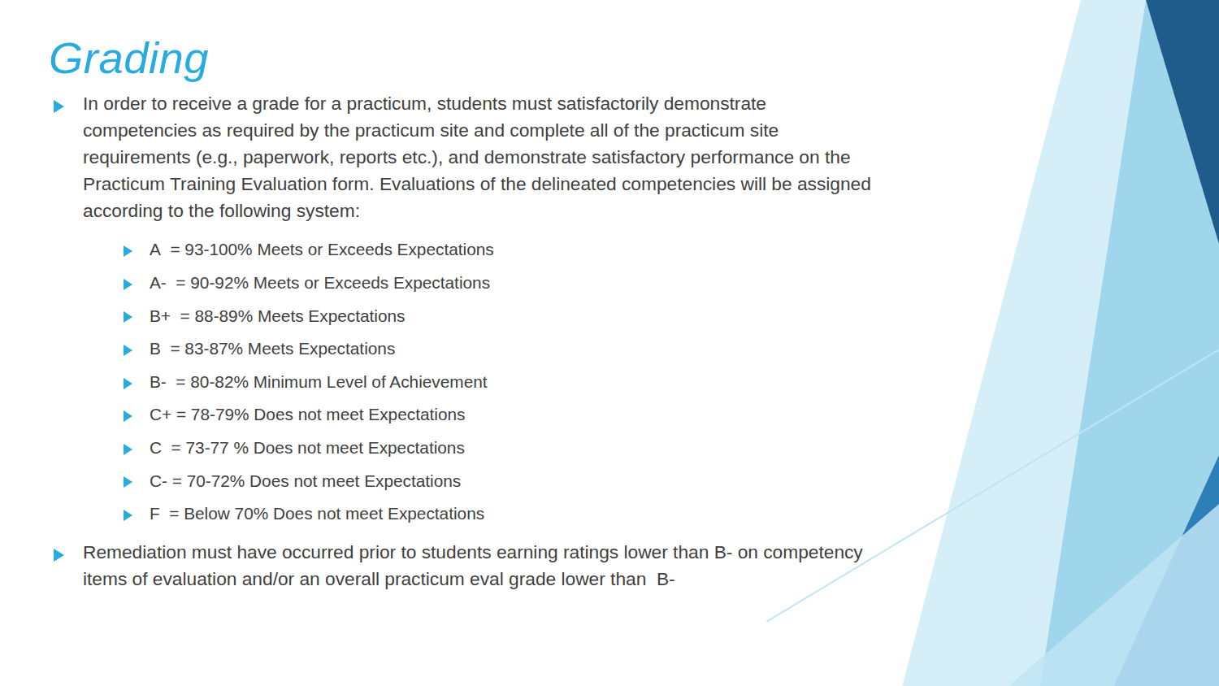Grading
In order to receive a grade for a practicum, students must satisfactorily demonstrate competencies as required by the practicum site and complete all of the practicum site requirements (e.g., paperwork, reports etc.), and demonstrate satisfactory performance on the Practicum Training Evaluation form. Evaluations of the delineated competencies will be assigned according to the following system:
A = 93-100% Meets or Exceeds Expectations
A- = 90-92% Meets or Exceeds Expectations
B+ = 88-89% Meets Expectations
B = 83-87% Meets Expectations
B- = 80-82% Minimum Level of Achievement
C+ = 78-79% Does not meet Expectations
C = 73-77 % Does not meet Expectations
C- = 70-72% Does not meet Expectations
F = Below 70% Does not meet Expectations
Remediation must have occurred prior to students earning ratings lower than B- on competency items of evaluation and/or an overall practicum eval grade lower than B-